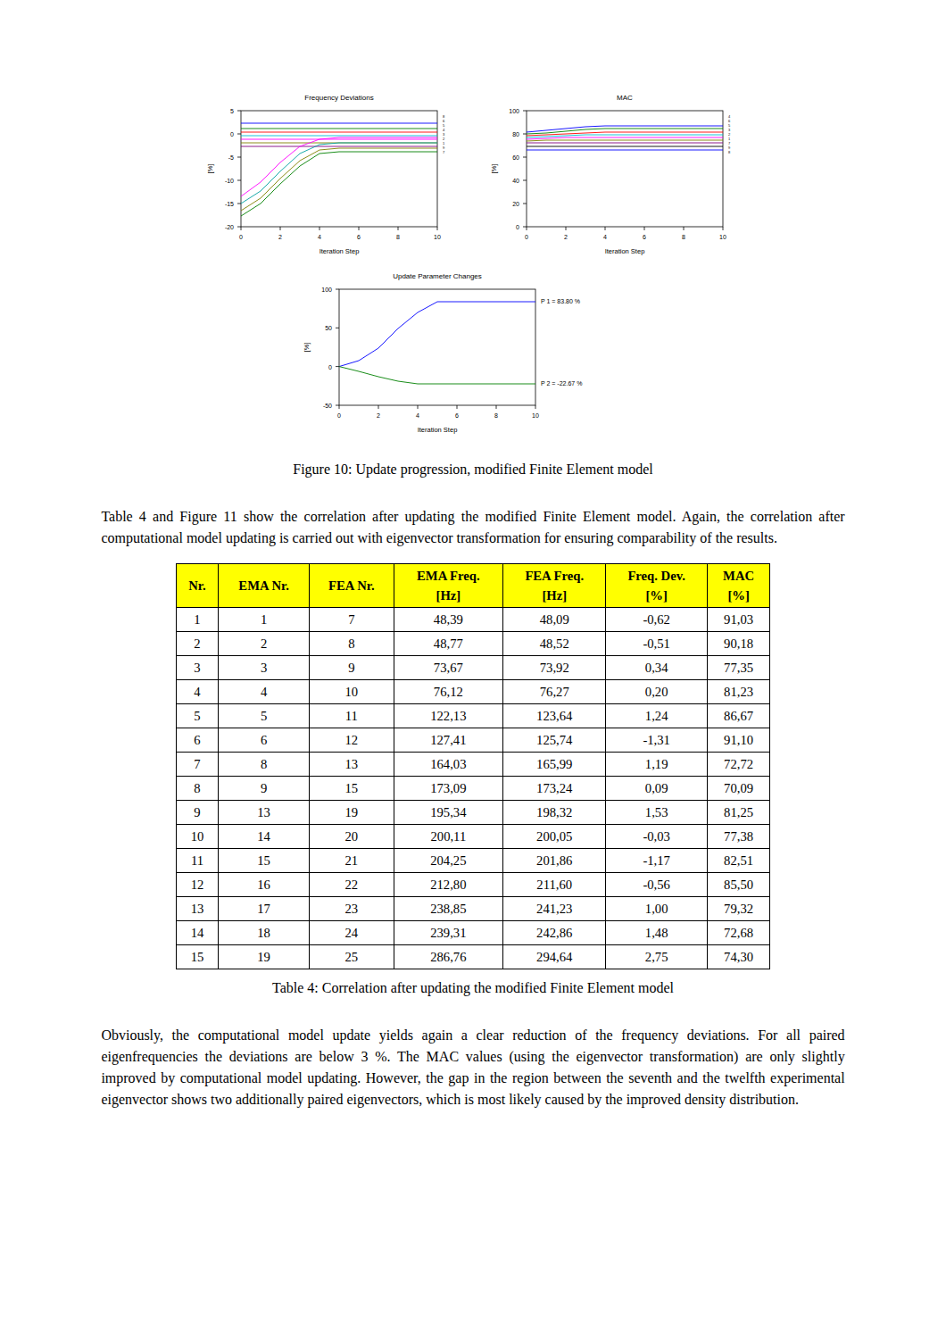Frequency Deviations 5 0 -5 -10 -15 -20 0 2 4 6 8 10 Iteration Step [%] 8 6 5 4 3 2 1 9 7 MAC 100 80 60 40 20 0 0 2 4 6 8 10 Iteration Step [%] 4 6 5 3 2 1 7 9 8 Update Parameter Changes 100 50 0 -50 0 2 4 6 8 10 Iteration Step [%] P 1 = 83.80 % P 2 = -22.67 %
Figure 10: Update progression, modified Finite Element model
Table 4 and Figure 11 show the correlation after updating the modified Finite Element model. Again, the correlation after computational model updating is carried out with eigenvector transformation for ensuring comparability of the results.
| Nr. | EMA Nr. | FEA Nr. | EMA Freq. [Hz] | FEA Freq. [Hz] | Freq. Dev. [%] | MAC [%] |
| --- | --- | --- | --- | --- | --- | --- |
| 1 | 1 | 7 | 48,39 | 48,09 | -0,62 | 91,03 |
| 2 | 2 | 8 | 48,77 | 48,52 | -0,51 | 90,18 |
| 3 | 3 | 9 | 73,67 | 73,92 | 0,34 | 77,35 |
| 4 | 4 | 10 | 76,12 | 76,27 | 0,20 | 81,23 |
| 5 | 5 | 11 | 122,13 | 123,64 | 1,24 | 86,67 |
| 6 | 6 | 12 | 127,41 | 125,74 | -1,31 | 91,10 |
| 7 | 8 | 13 | 164,03 | 165,99 | 1,19 | 72,72 |
| 8 | 9 | 15 | 173,09 | 173,24 | 0,09 | 70,09 |
| 9 | 13 | 19 | 195,34 | 198,32 | 1,53 | 81,25 |
| 10 | 14 | 20 | 200,11 | 200,05 | -0,03 | 77,38 |
| 11 | 15 | 21 | 204,25 | 201,86 | -1,17 | 82,51 |
| 12 | 16 | 22 | 212,80 | 211,60 | -0,56 | 85,50 |
| 13 | 17 | 23 | 238,85 | 241,23 | 1,00 | 79,32 |
| 14 | 18 | 24 | 239,31 | 242,86 | 1,48 | 72,68 |
| 15 | 19 | 25 | 286,76 | 294,64 | 2,75 | 74,30 |
Table 4: Correlation after updating the modified Finite Element model
Obviously, the computational model update yields again a clear reduction of the frequency deviations. For all paired eigenfrequencies the deviations are below 3 %. The MAC values (using the eigenvector transformation) are only slightly improved by computational model updating. However, the gap in the region between the seventh and the twelfth experimental eigenvector shows two additionally paired eigenvectors, which is most likely caused by the improved density distribution.